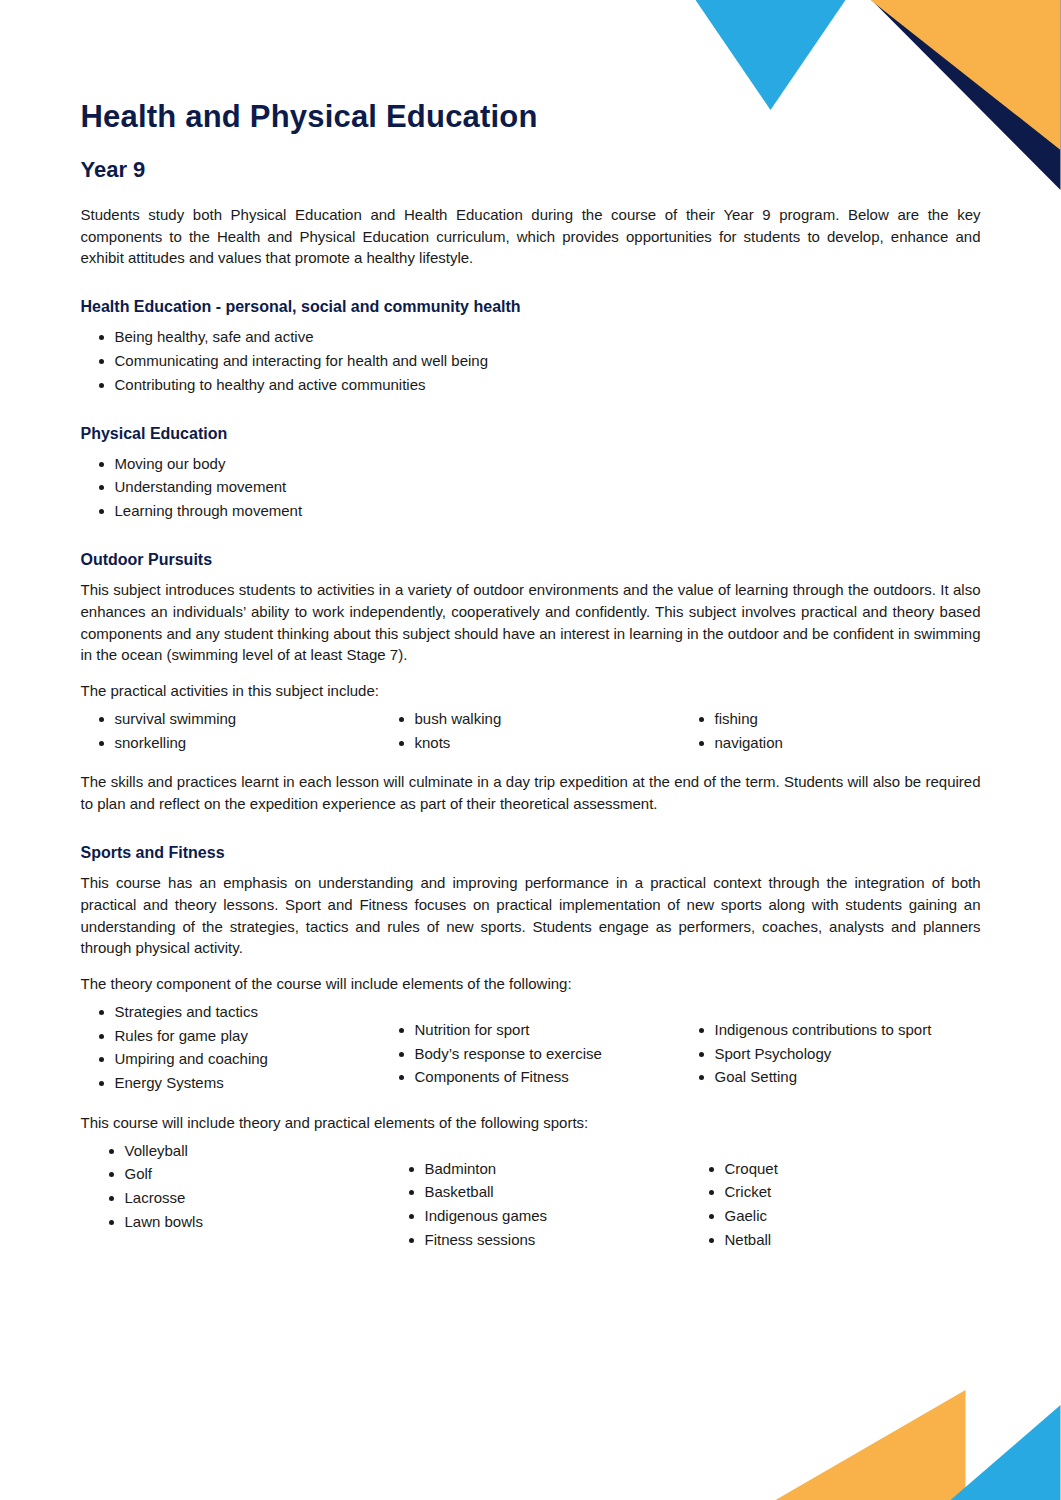Health and Physical Education
Year 9
Students study both Physical Education and Health Education during the course of their Year 9 program. Below are the key components to the Health and Physical Education curriculum, which provides opportunities for students to develop, enhance and exhibit attitudes and values that promote a healthy lifestyle.
Health Education - personal, social and community health
Being healthy, safe and active
Communicating and interacting for health and well being
Contributing to healthy and active communities
Physical Education
Moving our body
Understanding movement
Learning through movement
Outdoor Pursuits
This subject introduces students to activities in a variety of outdoor environments and the value of learning through the outdoors. It also enhances an individuals’ ability to work independently, cooperatively and confidently. This subject involves practical and theory based components and any student thinking about this subject should have an interest in learning in the outdoor and be confident in swimming in the ocean (swimming level of at least Stage 7).
The practical activities in this subject include:
survival swimming
snorkelling
bush walking
knots
fishing
navigation
The skills and practices learnt in each lesson will culminate in a day trip expedition at the end of the term. Students will also be required to plan and reflect on the expedition experience as part of their theoretical assessment.
Sports and Fitness
This course has an emphasis on understanding and improving performance in a practical context through the integration of both practical and theory lessons. Sport and Fitness focuses on practical implementation of new sports along with students gaining an understanding of the strategies, tactics and rules of new sports. Students engage as performers, coaches, analysts and planners through physical activity.
The theory component of the course will include elements of the following:
Strategies and tactics
Rules for game play
Umpiring and coaching
Energy Systems
Nutrition for sport
Body’s response to exercise
Components of Fitness
Indigenous contributions to sport
Sport Psychology
Goal Setting
This course will include theory and practical elements of the following sports:
Volleyball
Golf
Lacrosse
Lawn bowls
Badminton
Basketball
Indigenous games
Fitness sessions
Croquet
Cricket
Gaelic
Netball